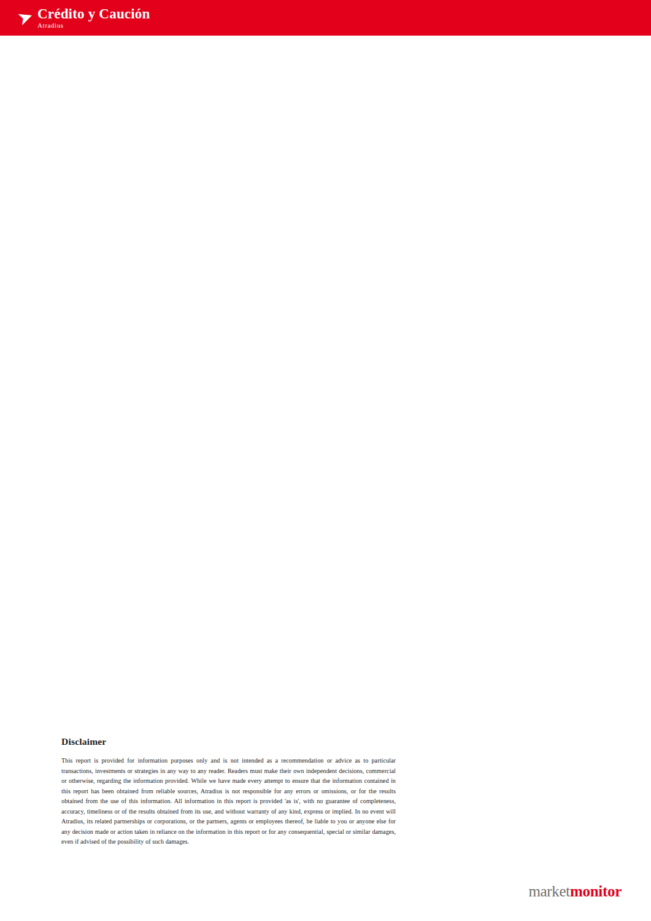➤ Crédito y Caución Atradius
Disclaimer
This report is provided for information purposes only and is not intended as a recommendation or advice as to particular transactions, investments or strategies in any way to any reader. Readers must make their own independent decisions, commercial or otherwise, regarding the information provided. While we have made every attempt to ensure that the information contained in this report has been obtained from reliable sources, Atradius is not responsible for any errors or omissions, or for the results obtained from the use of this information. All information in this report is provided 'as is', with no guarantee of completeness, accuracy, timeliness or of the results obtained from its use, and without warranty of any kind, express or implied. In no event will Atradius, its related partnerships or corporations, or the partners, agents or employees thereof, be liable to you or anyone else for any decision made or action taken in reliance on the information in this report or for any consequential, special or similar damages, even if advised of the possibility of such damages.
market monitor